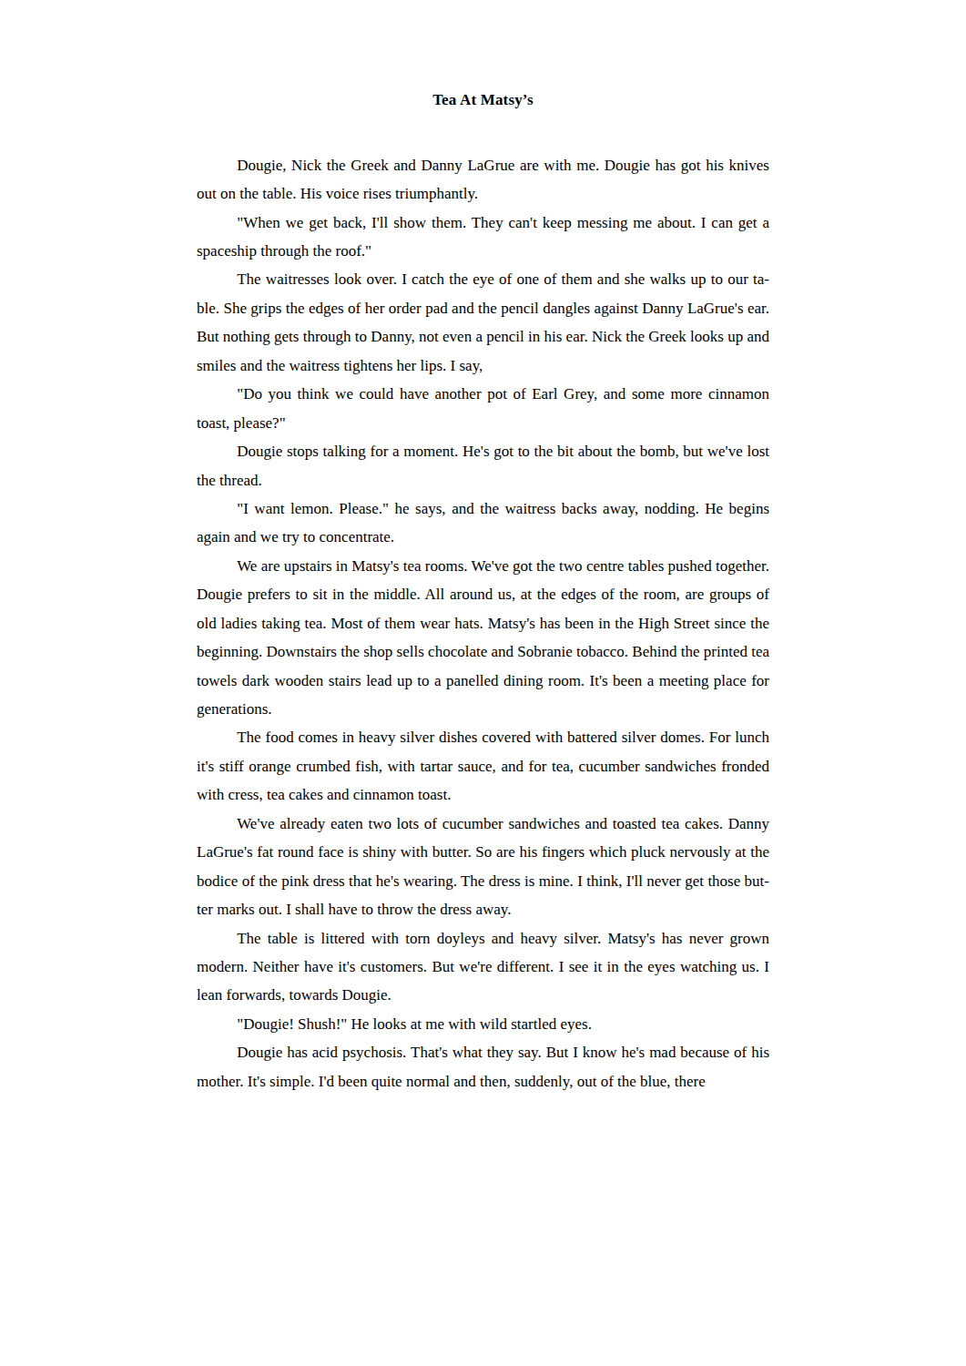Tea At Matsy’s
Dougie, Nick the Greek and Danny LaGrue are with me. Dougie has got his knives out on the table. His voice rises triumphantly.
"When we get back, I'll show them. They can't keep messing me about. I can get a spaceship through the roof."
The waitresses look over. I catch the eye of one of them and she walks up to our table. She grips the edges of her order pad and the pencil dangles against Danny LaGrue's ear. But nothing gets through to Danny, not even a pencil in his ear. Nick the Greek looks up and smiles and the waitress tightens her lips. I say,
"Do you think we could have another pot of Earl Grey, and some more cinnamon toast, please?"
Dougie stops talking for a moment. He's got to the bit about the bomb, but we've lost the thread.
"I want lemon. Please." he says, and the waitress backs away, nodding. He begins again and we try to concentrate.
We are upstairs in Matsy's tea rooms. We've got the two centre tables pushed together. Dougie prefers to sit in the middle. All around us, at the edges of the room, are groups of old ladies taking tea. Most of them wear hats. Matsy's has been in the High Street since the beginning. Downstairs the shop sells chocolate and Sobranie tobacco. Behind the printed tea towels dark wooden stairs lead up to a panelled dining room. It's been a meeting place for generations.
The food comes in heavy silver dishes covered with battered silver domes. For lunch it's stiff orange crumbed fish, with tartar sauce, and for tea, cucumber sandwiches fronded with cress, tea cakes and cinnamon toast.
We've already eaten two lots of cucumber sandwiches and toasted tea cakes. Danny LaGrue's fat round face is shiny with butter. So are his fingers which pluck nervously at the bodice of the pink dress that he's wearing. The dress is mine. I think, I'll never get those butter marks out. I shall have to throw the dress away.
The table is littered with torn doyleys and heavy silver. Matsy's has never grown modern. Neither have it's customers. But we're different. I see it in the eyes watching us. I lean forwards, towards Dougie.
"Dougie! Shush!" He looks at me with wild startled eyes.
Dougie has acid psychosis. That's what they say. But I know he's mad because of his mother. It's simple. I'd been quite normal and then, suddenly, out of the blue, there